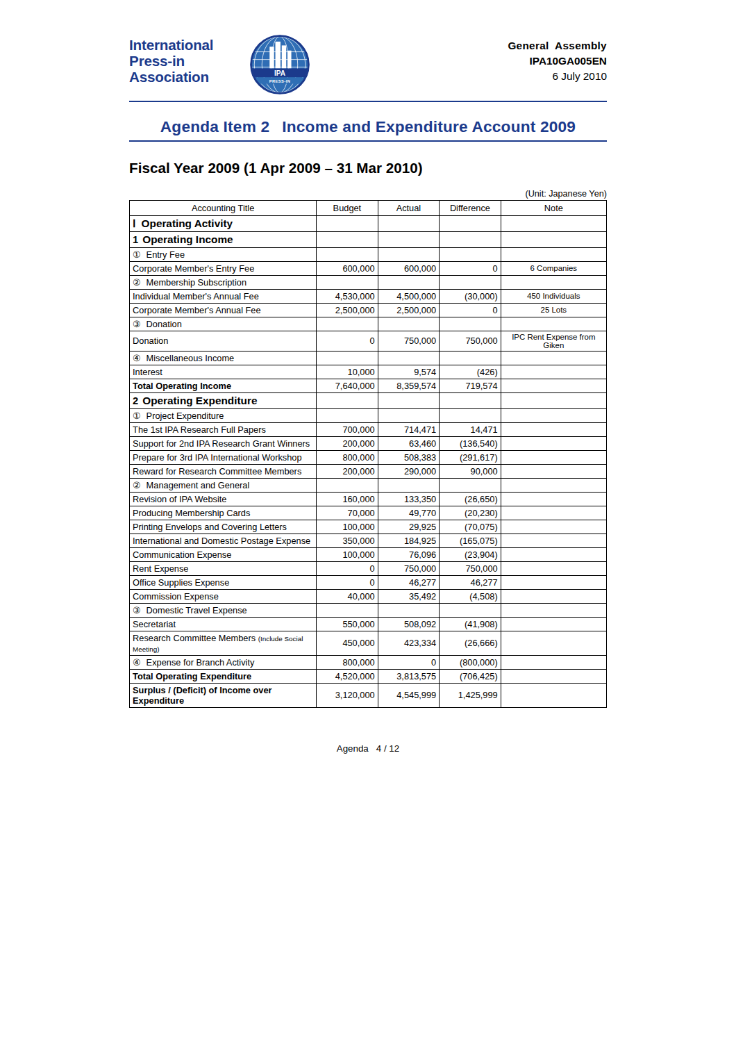International
Press-in
Association
IPA PRESS-IN
General Assembly
IPA10GA005EN
6 July 2010
Agenda Item 2 Income and Expenditure Account 2009
Fiscal Year 2009 (1 Apr 2009 – 31 Mar 2010)
(Unit: Japanese Yen)
| Accounting Title | Budget | Actual | Difference | Note |
| --- | --- | --- | --- | --- |
| Ⅰ Operating Activity | | | | |
| 1 Operating Income | | | | |
| ① Entry Fee | | | | |
| Corporate Member's Entry Fee | 600,000 | 600,000 | 0 | 6 Companies |
| ② Membership Subscription | | | | |
| Individual Member's Annual Fee | 4,530,000 | 4,500,000 | (30,000) | 450 Individuals |
| Corporate Member's Annual Fee | 2,500,000 | 2,500,000 | 0 | 25 Lots |
| ③ Donation | | | | |
| Donation | 0 | 750,000 | 750,000 | IPC Rent Expense from Giken |
| ④ Miscellaneous Income | | | | |
| Interest | 10,000 | 9,574 | (426) | |
| Total Operating Income | 7,640,000 | 8,359,574 | 719,574 | |
| 2 Operating Expenditure | | | | |
| ① Project Expenditure | | | | |
| The 1st IPA Research Full Papers | 700,000 | 714,471 | 14,471 | |
| Support for 2nd IPA Research Grant Winners | 200,000 | 63,460 | (136,540) | |
| Prepare for 3rd IPA International Workshop | 800,000 | 508,383 | (291,617) | |
| Reward for Research Committee Members | 200,000 | 290,000 | 90,000 | |
| ② Management and General | | | | |
| Revision of IPA Website | 160,000 | 133,350 | (26,650) | |
| Producing Membership Cards | 70,000 | 49,770 | (20,230) | |
| Printing Envelops and Covering Letters | 100,000 | 29,925 | (70,075) | |
| International and Domestic Postage Expense | 350,000 | 184,925 | (165,075) | |
| Communication Expense | 100,000 | 76,096 | (23,904) | |
| Rent Expense | 0 | 750,000 | 750,000 | |
| Office Supplies Expense | 0 | 46,277 | 46,277 | |
| Commission Expense | 40,000 | 35,492 | (4,508) | |
| ③ Domestic Travel Expense | | | | |
| Secretariat | 550,000 | 508,092 | (41,908) | |
| Research Committee Members (Include Social Meeting) | 450,000 | 423,334 | (26,666) | |
| ④ Expense for Branch Activity | 800,000 | 0 | (800,000) | |
| Total Operating Expenditure | 4,520,000 | 3,813,575 | (706,425) | |
| Surplus / (Deficit) of Income over Expenditure | 3,120,000 | 4,545,999 | 1,425,999 | |
Agenda 4 / 12